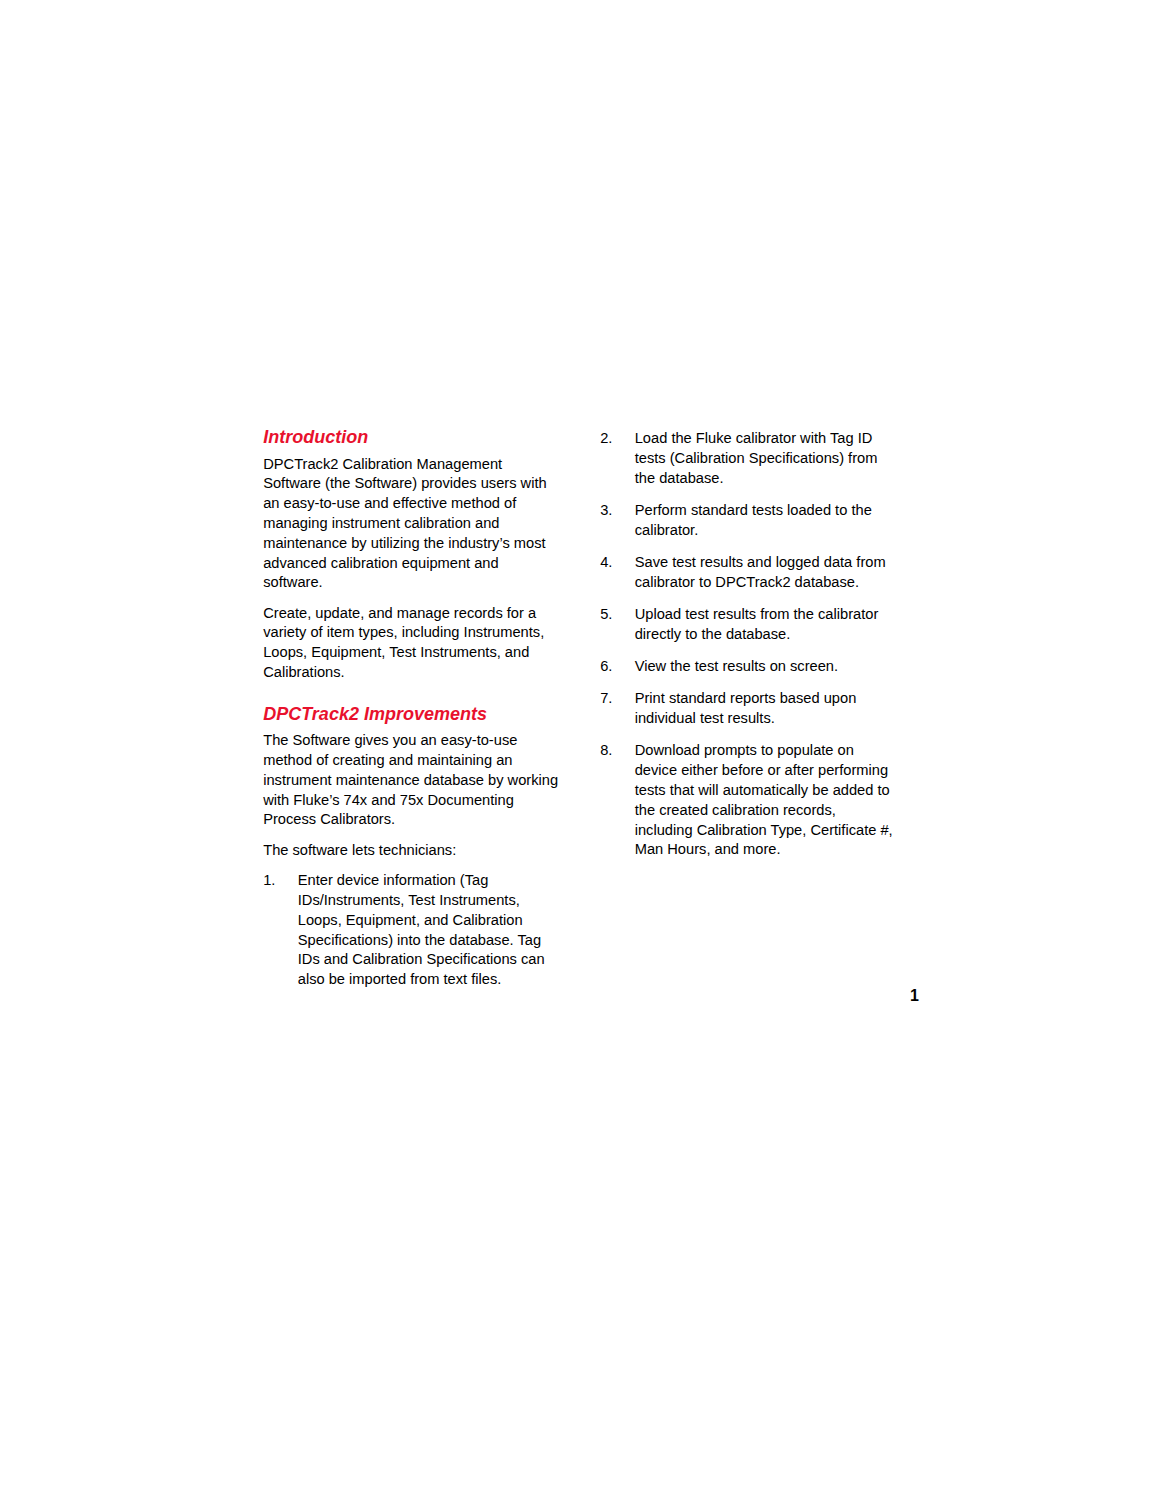Introduction
DPCTrack2 Calibration Management Software (the Software) provides users with an easy-to-use and effective method of managing instrument calibration and maintenance by utilizing the industry’s most advanced calibration equipment and software.
Create, update, and manage records for a variety of item types, including Instruments, Loops, Equipment, Test Instruments, and Calibrations.
DPCTrack2 Improvements
The Software gives you an easy-to-use method of creating and maintaining an instrument maintenance database by working with Fluke’s 74x and 75x Documenting Process Calibrators.
The software lets technicians:
1. Enter device information (Tag IDs/Instruments, Test Instruments, Loops, Equipment, and Calibration Specifications) into the database. Tag IDs and Calibration Specifications can also be imported from text files.
2. Load the Fluke calibrator with Tag ID tests (Calibration Specifications) from the database.
3. Perform standard tests loaded to the calibrator.
4. Save test results and logged data from calibrator to DPCTrack2 database.
5. Upload test results from the calibrator directly to the database.
6. View the test results on screen.
7. Print standard reports based upon individual test results.
8. Download prompts to populate on device either before or after performing tests that will automatically be added to the created calibration records, including Calibration Type, Certificate #, Man Hours, and more.
1